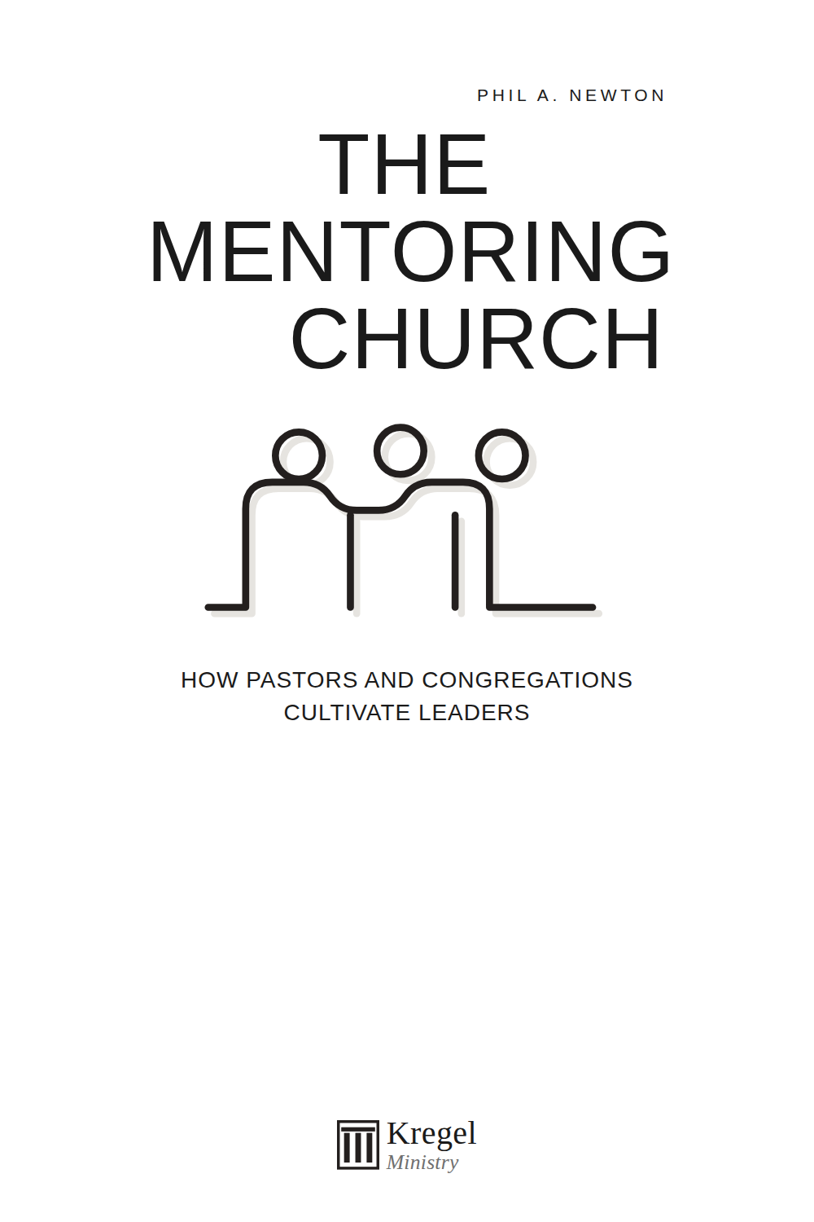Phil A. Newton
The Mentoring Church
How Pastors and Congregations
Cultivate Leaders
Kregel Ministry